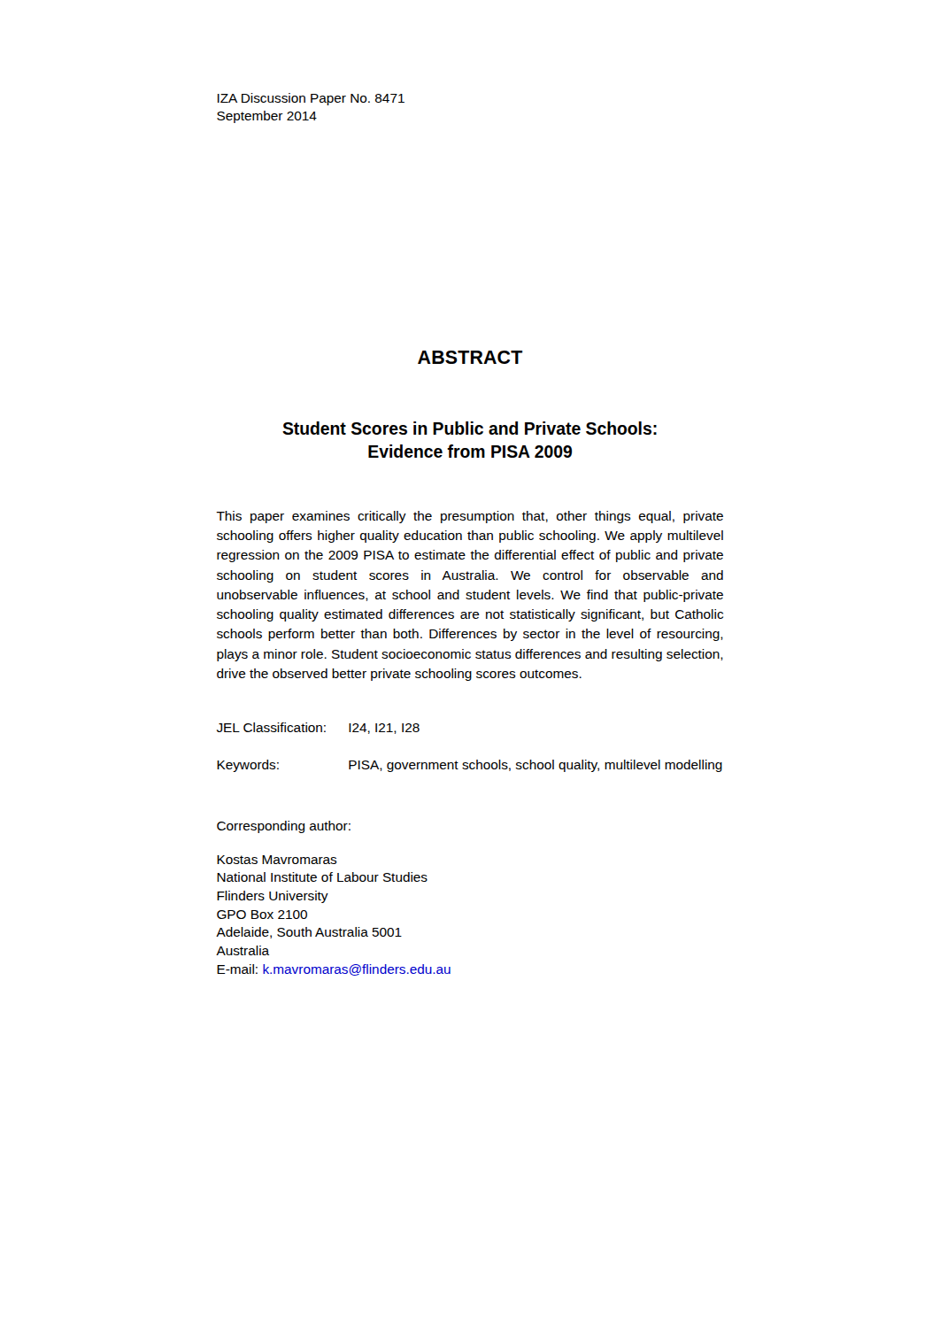IZA Discussion Paper No. 8471
September 2014
ABSTRACT
Student Scores in Public and Private Schools:
Evidence from PISA 2009
This paper examines critically the presumption that, other things equal, private schooling offers higher quality education than public schooling. We apply multilevel regression on the 2009 PISA to estimate the differential effect of public and private schooling on student scores in Australia. We control for observable and unobservable influences, at school and student levels. We find that public-private schooling quality estimated differences are not statistically significant, but Catholic schools perform better than both. Differences by sector in the level of resourcing, plays a minor role. Student socioeconomic status differences and resulting selection, drive the observed better private schooling scores outcomes.
JEL Classification: I24, I21, I28
Keywords: PISA, government schools, school quality, multilevel modelling
Corresponding author:
Kostas Mavromaras
National Institute of Labour Studies
Flinders University
GPO Box 2100
Adelaide, South Australia 5001
Australia
E-mail: k.mavromaras@flinders.edu.au